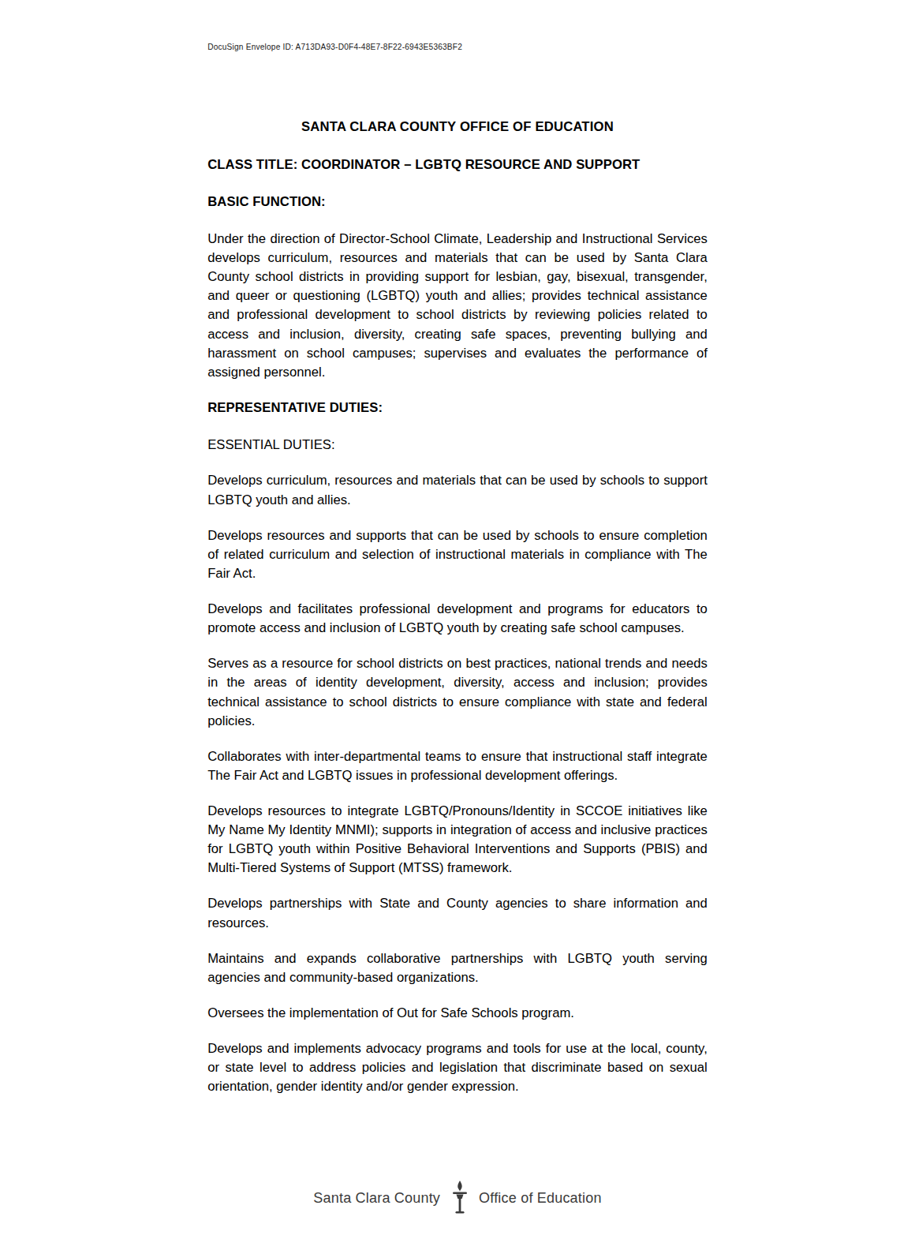DocuSign Envelope ID: A713DA93-D0F4-48E7-8F22-6943E5363BF2
SANTA CLARA COUNTY OFFICE OF EDUCATION
CLASS TITLE: COORDINATOR – LGBTQ RESOURCE AND SUPPORT
BASIC FUNCTION:
Under the direction of Director-School Climate, Leadership and Instructional Services develops curriculum, resources and materials that can be used by Santa Clara County school districts in providing support for lesbian, gay, bisexual, transgender, and queer or questioning (LGBTQ) youth and allies; provides technical assistance and professional development to school districts by reviewing policies related to access and inclusion, diversity, creating safe spaces, preventing bullying and harassment on school campuses; supervises and evaluates the performance of assigned personnel.
REPRESENTATIVE DUTIES:
ESSENTIAL DUTIES:
Develops curriculum, resources and materials that can be used by schools to support LGBTQ youth and allies.
Develops resources and supports that can be used by schools to ensure completion of related curriculum and selection of instructional materials in compliance with The Fair Act.
Develops and facilitates professional development and programs for educators to promote access and inclusion of LGBTQ youth by creating safe school campuses.
Serves as a resource for school districts on best practices, national trends and needs in the areas of identity development, diversity, access and inclusion; provides technical assistance to school districts to ensure compliance with state and federal policies.
Collaborates with inter-departmental teams to ensure that instructional staff integrate The Fair Act and LGBTQ issues in professional development offerings.
Develops resources to integrate LGBTQ/Pronouns/Identity in SCCOE initiatives like My Name My Identity MNMI); supports in integration of access and inclusive practices for LGBTQ youth within Positive Behavioral Interventions and Supports (PBIS) and Multi-Tiered Systems of Support (MTSS) framework.
Develops partnerships with State and County agencies to share information and resources.
Maintains and expands collaborative partnerships with LGBTQ youth serving agencies and community-based organizations.
Oversees the implementation of Out for Safe Schools program.
Develops and implements advocacy programs and tools for use at the local, county, or state level to address policies and legislation that discriminate based on sexual orientation, gender identity and/or gender expression.
Santa Clara County Office of Education